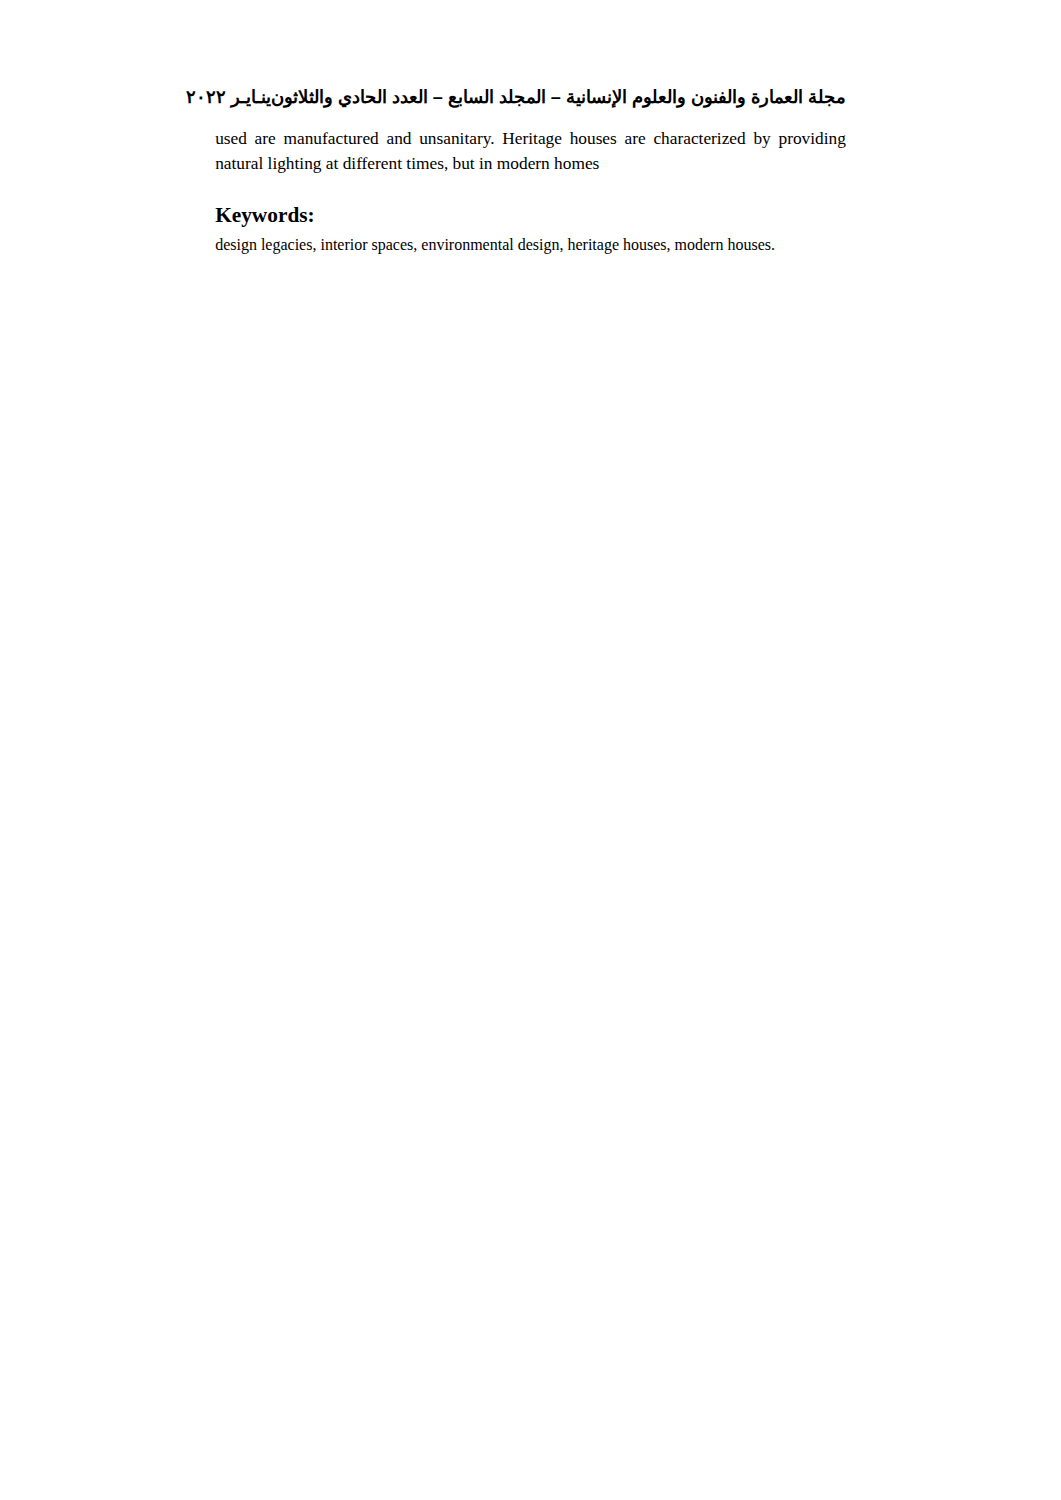مجلة العمارة والفنون والعلوم الإنسانية – المجلد السابع – العدد الحادي والثلاثون
ينـايـر ٢٠٢٢
used are manufactured and unsanitary. Heritage houses are characterized by providing natural lighting at different times, but in modern homes
Keywords:
design legacies, interior spaces, environmental design, heritage houses, modern houses.